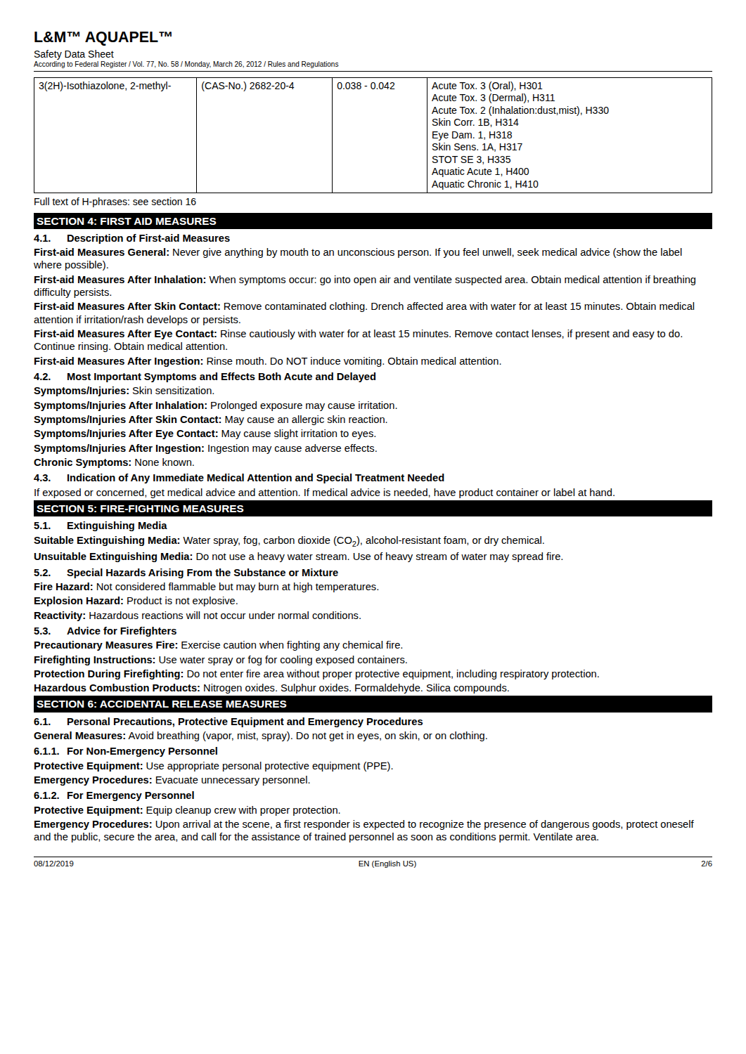L&M™ AQUAPEL™
Safety Data Sheet
According to Federal Register / Vol. 77, No. 58 / Monday, March 26, 2012 / Rules and Regulations
| 3(2H)-Isothiazolone, 2-methyl- | (CAS-No.) 2682-20-4 | 0.038 - 0.042 | Acute Tox. 3 (Oral), H301 Acute Tox. 3 (Dermal), H311 Acute Tox. 2 (Inhalation:dust,mist), H330 Skin Corr. 1B, H314 Eye Dam. 1, H318 Skin Sens. 1A, H317 STOT SE 3, H335 Aquatic Acute 1, H400 Aquatic Chronic 1, H410 |
Full text of H-phrases: see section 16
SECTION 4: FIRST AID MEASURES
4.1. Description of First-aid Measures
First-aid Measures General: Never give anything by mouth to an unconscious person. If you feel unwell, seek medical advice (show the label where possible).
First-aid Measures After Inhalation: When symptoms occur: go into open air and ventilate suspected area. Obtain medical attention if breathing difficulty persists.
First-aid Measures After Skin Contact: Remove contaminated clothing. Drench affected area with water for at least 15 minutes. Obtain medical attention if irritation/rash develops or persists.
First-aid Measures After Eye Contact: Rinse cautiously with water for at least 15 minutes. Remove contact lenses, if present and easy to do. Continue rinsing. Obtain medical attention.
First-aid Measures After Ingestion: Rinse mouth. Do NOT induce vomiting. Obtain medical attention.
4.2. Most Important Symptoms and Effects Both Acute and Delayed
Symptoms/Injuries: Skin sensitization.
Symptoms/Injuries After Inhalation: Prolonged exposure may cause irritation.
Symptoms/Injuries After Skin Contact: May cause an allergic skin reaction.
Symptoms/Injuries After Eye Contact: May cause slight irritation to eyes.
Symptoms/Injuries After Ingestion: Ingestion may cause adverse effects.
Chronic Symptoms: None known.
4.3. Indication of Any Immediate Medical Attention and Special Treatment Needed
If exposed or concerned, get medical advice and attention. If medical advice is needed, have product container or label at hand.
SECTION 5: FIRE-FIGHTING MEASURES
5.1. Extinguishing Media
Suitable Extinguishing Media: Water spray, fog, carbon dioxide (CO2), alcohol-resistant foam, or dry chemical.
Unsuitable Extinguishing Media: Do not use a heavy water stream. Use of heavy stream of water may spread fire.
5.2. Special Hazards Arising From the Substance or Mixture
Fire Hazard: Not considered flammable but may burn at high temperatures.
Explosion Hazard: Product is not explosive.
Reactivity: Hazardous reactions will not occur under normal conditions.
5.3. Advice for Firefighters
Precautionary Measures Fire: Exercise caution when fighting any chemical fire.
Firefighting Instructions: Use water spray or fog for cooling exposed containers.
Protection During Firefighting: Do not enter fire area without proper protective equipment, including respiratory protection.
Hazardous Combustion Products: Nitrogen oxides. Sulphur oxides. Formaldehyde. Silica compounds.
SECTION 6: ACCIDENTAL RELEASE MEASURES
6.1. Personal Precautions, Protective Equipment and Emergency Procedures
General Measures: Avoid breathing (vapor, mist, spray). Do not get in eyes, on skin, or on clothing.
6.1.1. For Non-Emergency Personnel
Protective Equipment: Use appropriate personal protective equipment (PPE).
Emergency Procedures: Evacuate unnecessary personnel.
6.1.2. For Emergency Personnel
Protective Equipment: Equip cleanup crew with proper protection.
Emergency Procedures: Upon arrival at the scene, a first responder is expected to recognize the presence of dangerous goods, protect oneself and the public, secure the area, and call for the assistance of trained personnel as soon as conditions permit. Ventilate area.
08/12/2019
EN (English US)
2/6